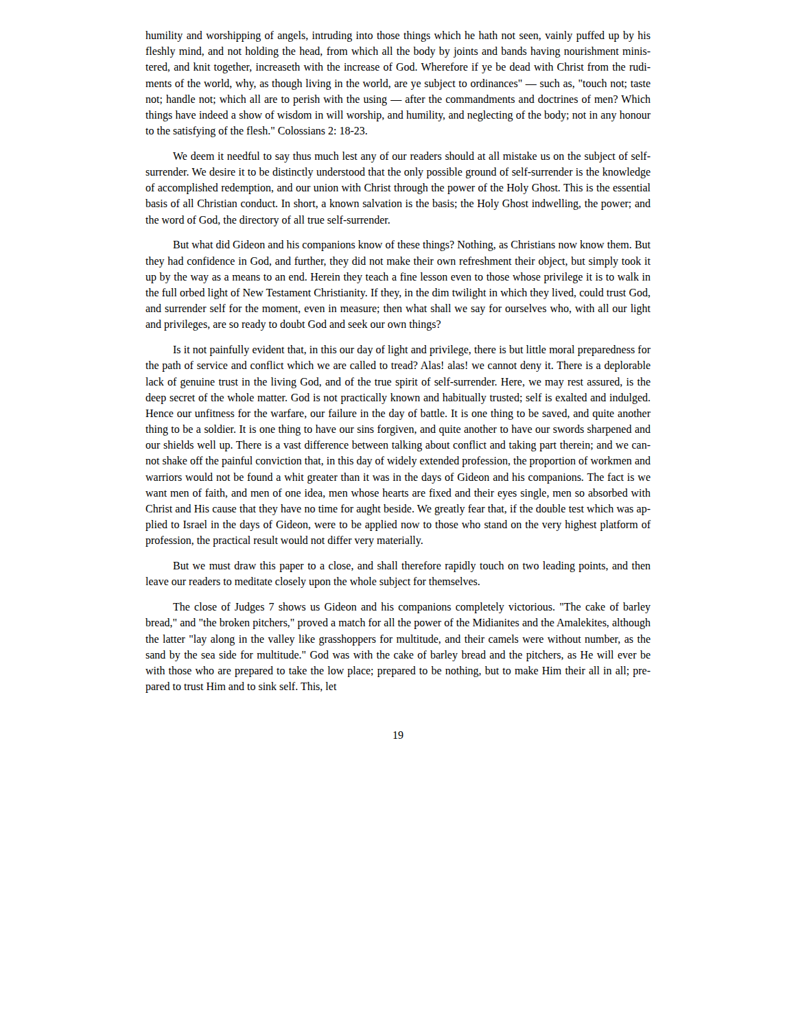humility and worshipping of angels, intruding into those things which he hath not seen, vainly puffed up by his fleshly mind, and not holding the head, from which all the body by joints and bands having nourishment ministered, and knit together, increaseth with the increase of God. Wherefore if ye be dead with Christ from the rudiments of the world, why, as though living in the world, are ye subject to ordinances" — such as, "touch not; taste not; handle not; which all are to perish with the using — after the commandments and doctrines of men? Which things have indeed a show of wisdom in will worship, and humility, and neglecting of the body; not in any honour to the satisfying of the flesh." Colossians 2: 18-23.
We deem it needful to say thus much lest any of our readers should at all mistake us on the subject of self-surrender. We desire it to be distinctly understood that the only possible ground of self-surrender is the knowledge of accomplished redemption, and our union with Christ through the power of the Holy Ghost. This is the essential basis of all Christian conduct. In short, a known salvation is the basis; the Holy Ghost indwelling, the power; and the word of God, the directory of all true self-surrender.
But what did Gideon and his companions know of these things? Nothing, as Christians now know them. But they had confidence in God, and further, they did not make their own refreshment their object, but simply took it up by the way as a means to an end. Herein they teach a fine lesson even to those whose privilege it is to walk in the full orbed light of New Testament Christianity. If they, in the dim twilight in which they lived, could trust God, and surrender self for the moment, even in measure; then what shall we say for ourselves who, with all our light and privileges, are so ready to doubt God and seek our own things?
Is it not painfully evident that, in this our day of light and privilege, there is but little moral preparedness for the path of service and conflict which we are called to tread? Alas! alas! we cannot deny it. There is a deplorable lack of genuine trust in the living God, and of the true spirit of self-surrender. Here, we may rest assured, is the deep secret of the whole matter. God is not practically known and habitually trusted; self is exalted and indulged. Hence our unfitness for the warfare, our failure in the day of battle. It is one thing to be saved, and quite another thing to be a soldier. It is one thing to have our sins forgiven, and quite another to have our swords sharpened and our shields well up. There is a vast difference between talking about conflict and taking part therein; and we cannot shake off the painful conviction that, in this day of widely extended profession, the proportion of workmen and warriors would not be found a whit greater than it was in the days of Gideon and his companions. The fact is we want men of faith, and men of one idea, men whose hearts are fixed and their eyes single, men so absorbed with Christ and His cause that they have no time for aught beside. We greatly fear that, if the double test which was applied to Israel in the days of Gideon, were to be applied now to those who stand on the very highest platform of profession, the practical result would not differ very materially.
But we must draw this paper to a close, and shall therefore rapidly touch on two leading points, and then leave our readers to meditate closely upon the whole subject for themselves.
The close of Judges 7 shows us Gideon and his companions completely victorious. "The cake of barley bread," and "the broken pitchers," proved a match for all the power of the Midianites and the Amalekites, although the latter "lay along in the valley like grasshoppers for multitude, and their camels were without number, as the sand by the sea side for multitude." God was with the cake of barley bread and the pitchers, as He will ever be with those who are prepared to take the low place; prepared to be nothing, but to make Him their all in all; prepared to trust Him and to sink self. This, let
19